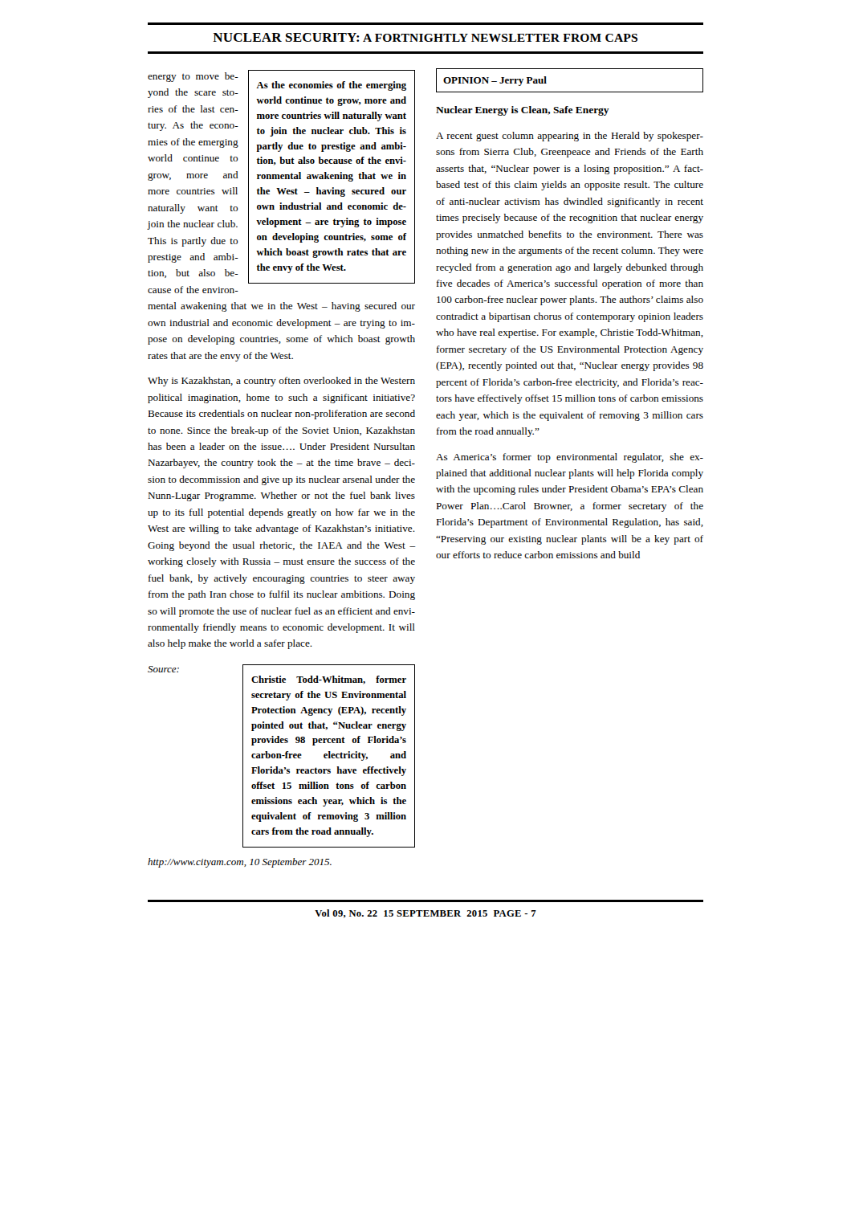NUCLEAR SECURITY: A FORTNIGHTLY NEWSLETTER FROM CAPS
As the economies of the emerging world continue to grow, more and more countries will naturally want to join the nuclear club. This is partly due to prestige and ambition, but also because of the environmental awakening that we in the West – having secured our own industrial and economic development – are trying to impose on developing countries, some of which boast growth rates that are the envy of the West.
energy to move beyond the scare stories of the last century. As the economies of the emerging world continue to grow, more and more countries will naturally want to join the nuclear club. This is partly due to prestige and ambition, but also because of the environmental awakening that we in the West – having secured our own industrial and economic development – are trying to impose on developing countries, some of which boast growth rates that are the envy of the West.
Why is Kazakhstan, a country often overlooked in the Western political imagination, home to such a significant initiative? Because its credentials on nuclear non-proliferation are second to none. Since the break-up of the Soviet Union, Kazakhstan has been a leader on the issue…. Under President Nursultan Nazarbayev, the country took the – at the time brave – decision to decommission and give up its nuclear arsenal under the Nunn-Lugar Programme. Whether or not the fuel bank lives up to its full potential depends greatly on how far we in the West are willing to take advantage of Kazakhstan’s initiative. Going beyond the usual rhetoric, the IAEA and the West – working closely with Russia – must ensure the success of the fuel bank, by actively encouraging countries to steer away from the path Iran chose to fulfil its nuclear ambitions. Doing so will promote the use of nuclear fuel as an efficient and environmentally friendly means to economic development. It will also help make the world a safer place.
Christie Todd-Whitman, former secretary of the US Environmental Protection Agency (EPA), recently pointed out that, “Nuclear energy provides 98 percent of Florida’s carbon-free electricity, and Florida’s reactors have effectively offset 15 million tons of carbon emissions each year, which is the equivalent of removing 3 million cars from the road annually.
Source: http://www.cityam.com, 10 September 2015.
OPINION – Jerry Paul
Nuclear Energy is Clean, Safe Energy
A recent guest column appearing in the Herald by spokespersons from Sierra Club, Greenpeace and Friends of the Earth asserts that, “Nuclear power is a losing proposition.” A fact-based test of this claim yields an opposite result. The culture of anti-nuclear activism has dwindled significantly in recent times precisely because of the recognition that nuclear energy provides unmatched benefits to the environment. There was nothing new in the arguments of the recent column. They were recycled from a generation ago and largely debunked through five decades of America’s successful operation of more than 100 carbon-free nuclear power plants. The authors’ claims also contradict a bipartisan chorus of contemporary opinion leaders who have real expertise. For example, Christie Todd-Whitman, former secretary of the US Environmental Protection Agency (EPA), recently pointed out that, “Nuclear energy provides 98 percent of Florida’s carbon-free electricity, and Florida’s reactors have effectively offset 15 million tons of carbon emissions each year, which is the equivalent of removing 3 million cars from the road annually.”
As America’s former top environmental regulator, she explained that additional nuclear plants will help Florida comply with the upcoming rules under President Obama’s EPA’s Clean Power Plan….Carol Browner, a former secretary of the Florida’s Department of Environmental Regulation, has said, “Preserving our existing nuclear plants will be a key part of our efforts to reduce carbon emissions and build
Vol 09, No. 22 15 SEPTEMBER 2015 PAGE - 7